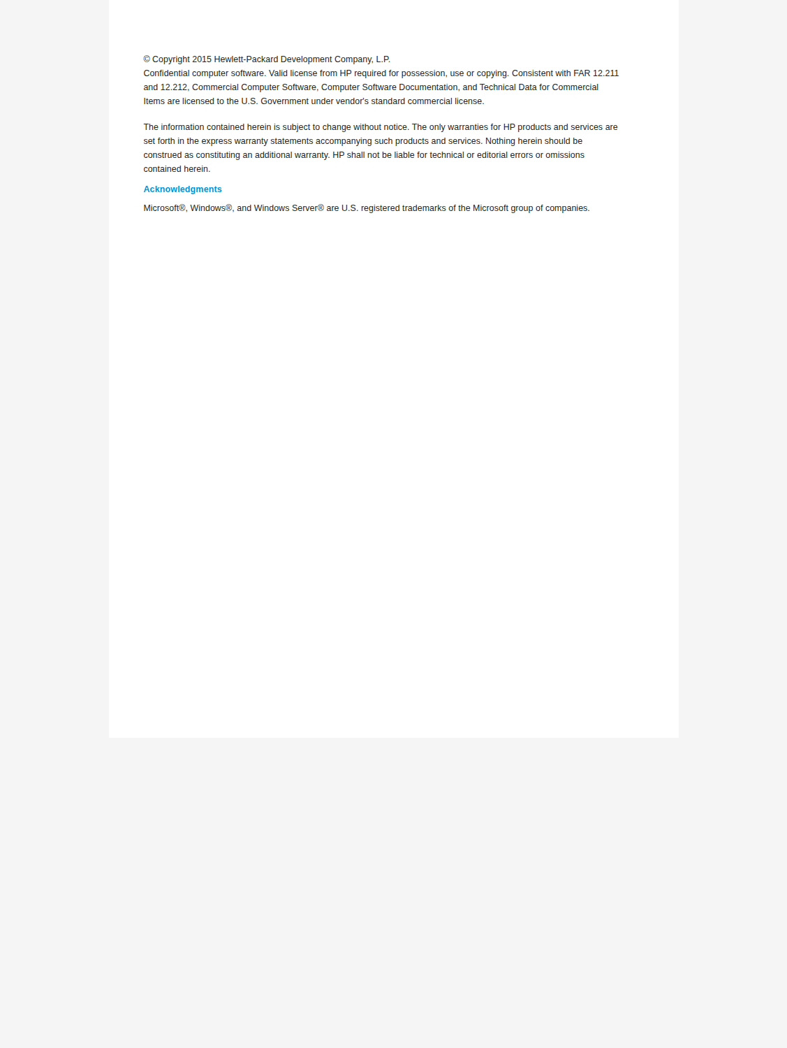© Copyright 2015 Hewlett-Packard Development Company, L.P.
Confidential computer software. Valid license from HP required for possession, use or copying. Consistent with FAR 12.211 and 12.212, Commercial Computer Software, Computer Software Documentation, and Technical Data for Commercial Items are licensed to the U.S. Government under vendor's standard commercial license.
The information contained herein is subject to change without notice. The only warranties for HP products and services are set forth in the express warranty statements accompanying such products and services. Nothing herein should be construed as constituting an additional warranty. HP shall not be liable for technical or editorial errors or omissions contained herein.
Acknowledgments
Microsoft®, Windows®, and Windows Server® are U.S. registered trademarks of the Microsoft group of companies.